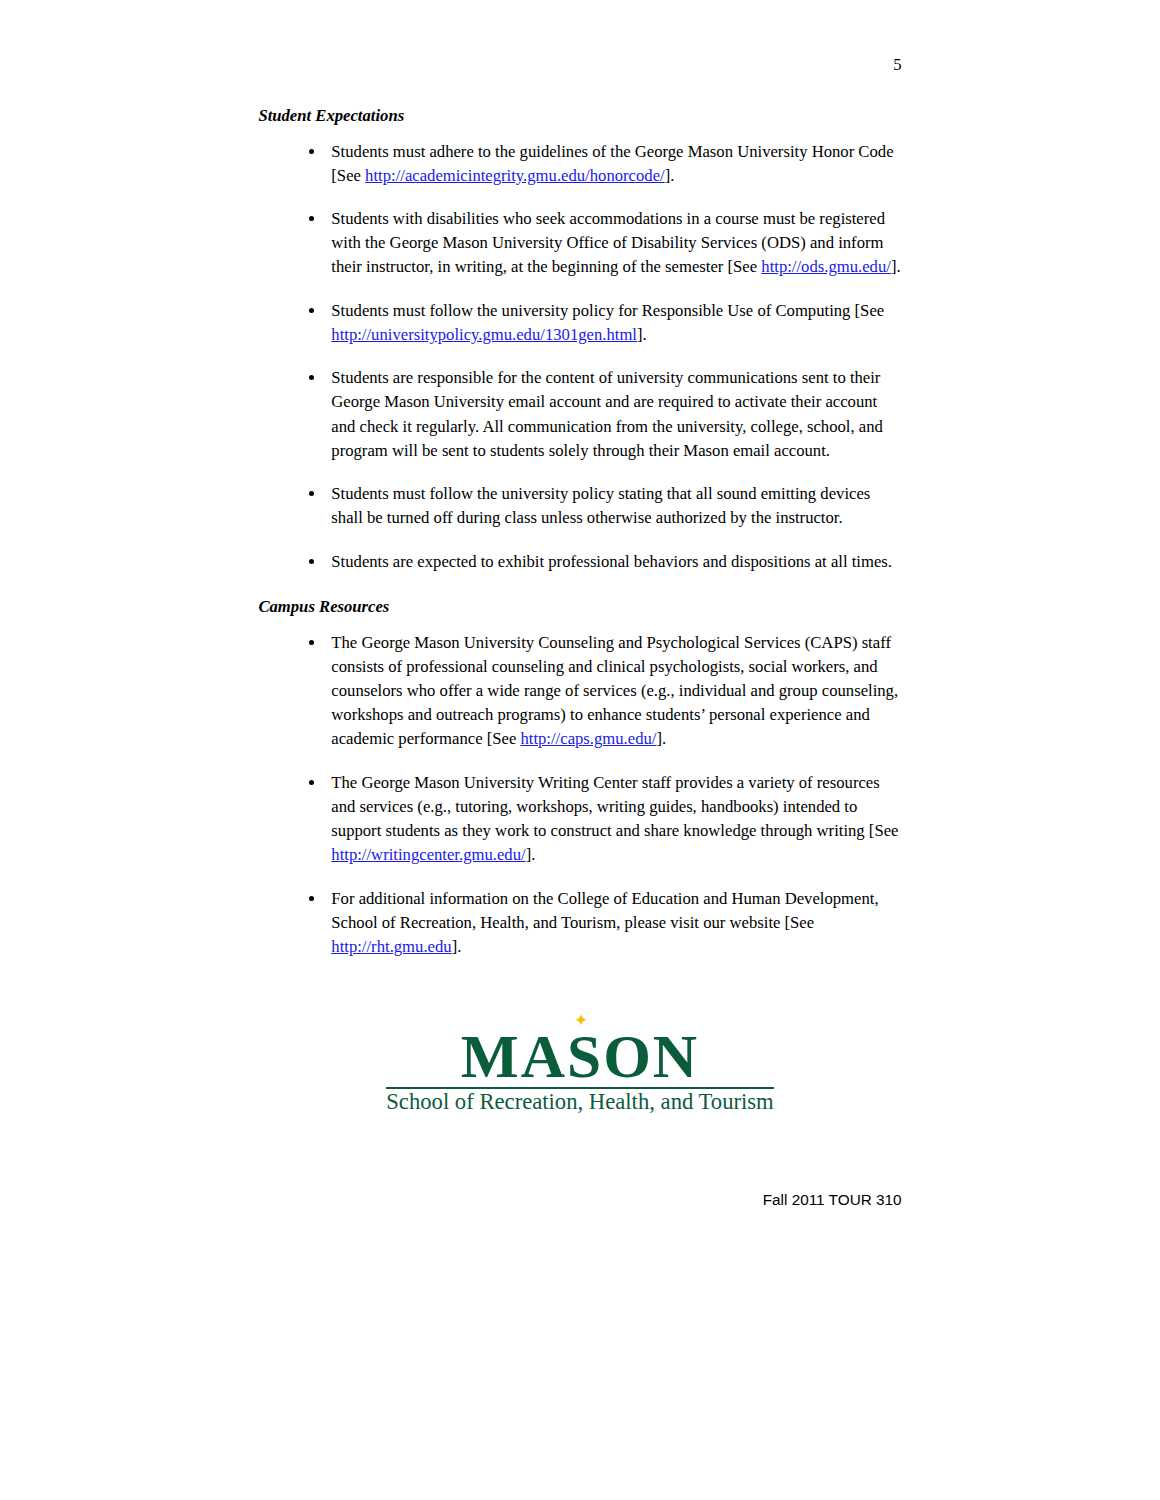5
Student Expectations
Students must adhere to the guidelines of the George Mason University Honor Code [See http://academicintegrity.gmu.edu/honorcode/].
Students with disabilities who seek accommodations in a course must be registered with the George Mason University Office of Disability Services (ODS) and inform their instructor, in writing, at the beginning of the semester [See http://ods.gmu.edu/].
Students must follow the university policy for Responsible Use of Computing [See http://universitypolicy.gmu.edu/1301gen.html].
Students are responsible for the content of university communications sent to their George Mason University email account and are required to activate their account and check it regularly. All communication from the university, college, school, and program will be sent to students solely through their Mason email account.
Students must follow the university policy stating that all sound emitting devices shall be turned off during class unless otherwise authorized by the instructor.
Students are expected to exhibit professional behaviors and dispositions at all times.
Campus Resources
The George Mason University Counseling and Psychological Services (CAPS) staff consists of professional counseling and clinical psychologists, social workers, and counselors who offer a wide range of services (e.g., individual and group counseling, workshops and outreach programs) to enhance students’ personal experience and academic performance [See http://caps.gmu.edu/].
The George Mason University Writing Center staff provides a variety of resources and services (e.g., tutoring, workshops, writing guides, handbooks) intended to support students as they work to construct and share knowledge through writing [See http://writingcenter.gmu.edu/].
For additional information on the College of Education and Human Development, School of Recreation, Health, and Tourism, please visit our website [See http://rht.gmu.edu].
✦
MASON
School of Recreation, Health, and Tourism
Fall 2011 TOUR 310